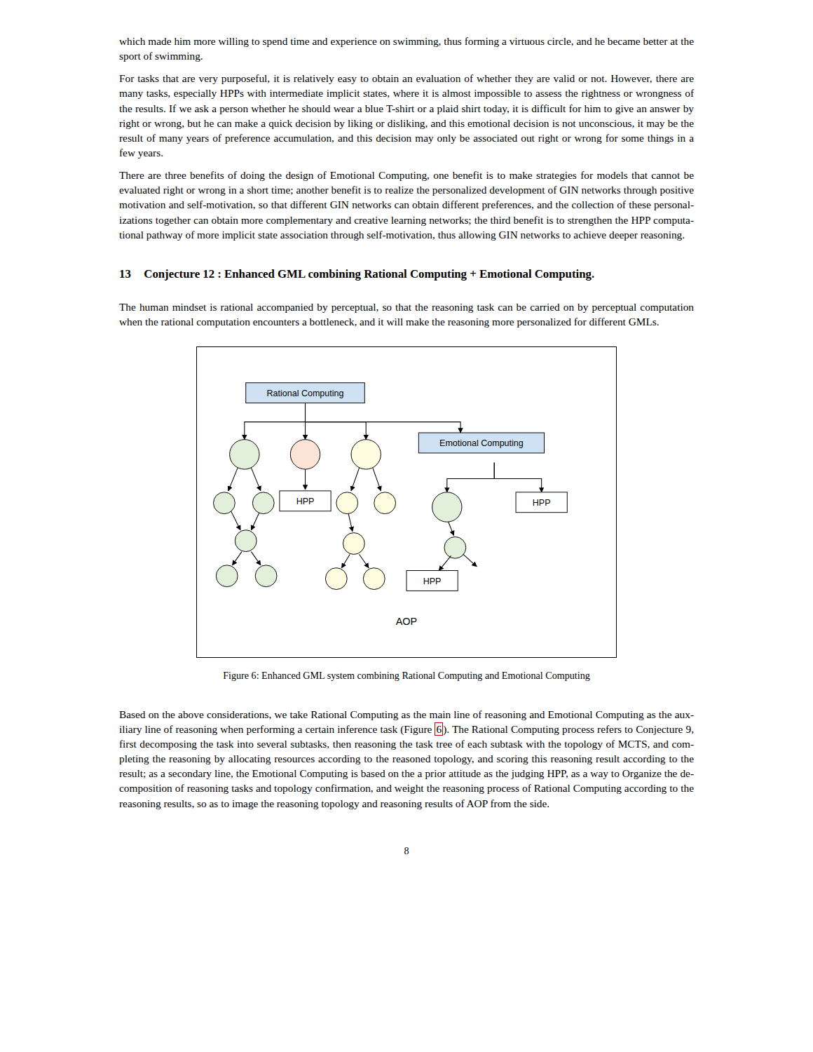which made him more willing to spend time and experience on swimming, thus forming a virtuous circle, and he became better at the sport of swimming.
For tasks that are very purposeful, it is relatively easy to obtain an evaluation of whether they are valid or not. However, there are many tasks, especially HPPs with intermediate implicit states, where it is almost impossible to assess the rightness or wrongness of the results. If we ask a person whether he should wear a blue T-shirt or a plaid shirt today, it is difficult for him to give an answer by right or wrong, but he can make a quick decision by liking or disliking, and this emotional decision is not unconscious, it may be the result of many years of preference accumulation, and this decision may only be associated out right or wrong for some things in a few years.
There are three benefits of doing the design of Emotional Computing, one benefit is to make strategies for models that cannot be evaluated right or wrong in a short time; another benefit is to realize the personalized development of GIN networks through positive motivation and self-motivation, so that different GIN networks can obtain different preferences, and the collection of these personalizations together can obtain more complementary and creative learning networks; the third benefit is to strengthen the HPP computational pathway of more implicit state association through self-motivation, thus allowing GIN networks to achieve deeper reasoning.
13 Conjecture 12 : Enhanced GML combining Rational Computing + Emotional Computing.
The human mindset is rational accompanied by perceptual, so that the reasoning task can be carried on by perceptual computation when the rational computation encounters a bottleneck, and it will make the reasoning more personalized for different GMLs.
Rational Computing Emotional Computing HPP HPP HPP AOP
Figure 6: Enhanced GML system combining Rational Computing and Emotional Computing
Based on the above considerations, we take Rational Computing as the main line of reasoning and Emotional Computing as the auxiliary line of reasoning when performing a certain inference task (Figure 6). The Rational Computing process refers to Conjecture 9, first decomposing the task into several subtasks, then reasoning the task tree of each subtask with the topology of MCTS, and completing the reasoning by allocating resources according to the reasoned topology, and scoring this reasoning result according to the result; as a secondary line, the Emotional Computing is based on the a prior attitude as the judging HPP, as a way to Organize the decomposition of reasoning tasks and topology confirmation, and weight the reasoning process of Rational Computing according to the reasoning results, so as to image the reasoning topology and reasoning results of AOP from the side.
8